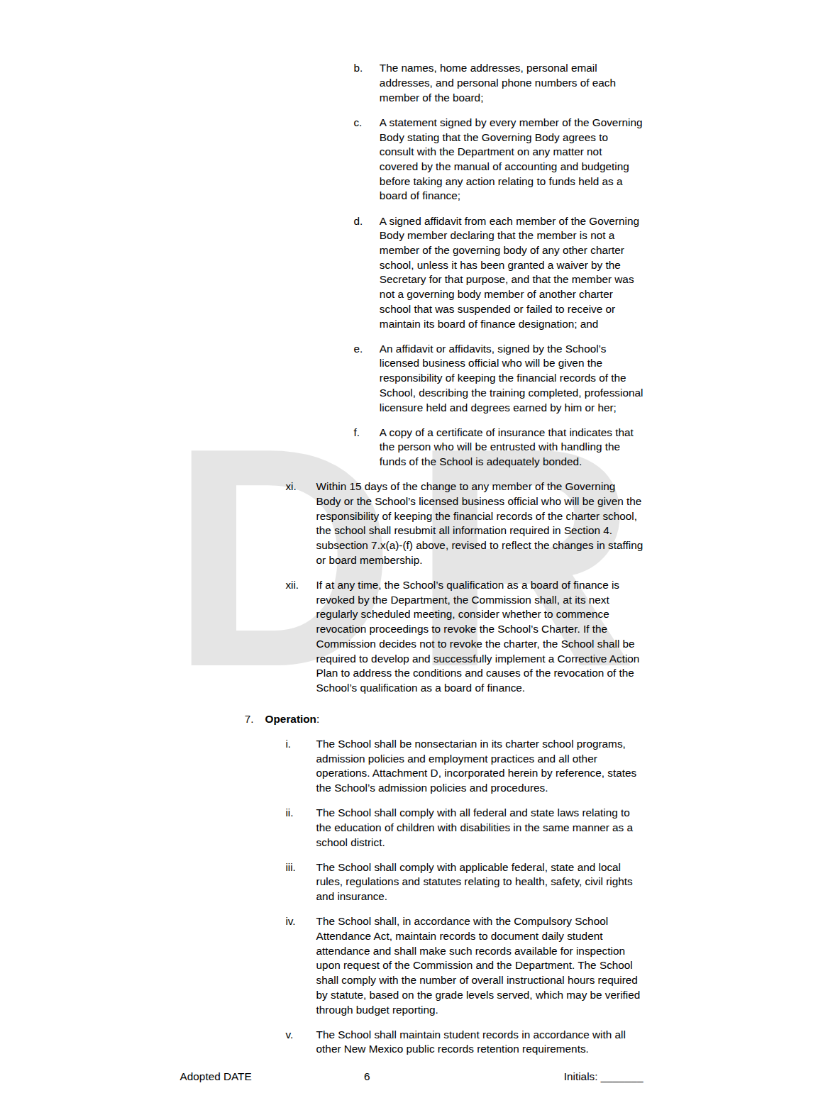DR
b.
The names, home addresses, personal email addresses, and personal phone numbers of each member of the board;
c.
A statement signed by every member of the Governing Body stating that the Governing Body agrees to consult with the Department on any matter not covered by the manual of accounting and budgeting before taking any action relating to funds held as a board of finance;
d.
A signed affidavit from each member of the Governing Body member declaring that the member is not a member of the governing body of any other charter school, unless it has been granted a waiver by the Secretary for that purpose, and that the member was not a governing body member of another charter school that was suspended or failed to receive or maintain its board of finance designation; and
e.
An affidavit or affidavits, signed by the School’s licensed business official who will be given the responsibility of keeping the financial records of the School, describing the training completed, professional licensure held and degrees earned by him or her;
f.
A copy of a certificate of insurance that indicates that the person who will be entrusted with handling the funds of the School is adequately bonded.
xi.
Within 15 days of the change to any member of the Governing Body or the School’s licensed business official who will be given the responsibility of keeping the financial records of the charter school, the school shall resubmit all information required in Section 4. subsection 7.x(a)-(f) above, revised to reflect the changes in staffing or board membership.
xii.
If at any time, the School’s qualification as a board of finance is revoked by the Department, the Commission shall, at its next regularly scheduled meeting, consider whether to commence revocation proceedings to revoke the School’s Charter. If the Commission decides not to revoke the charter, the School shall be required to develop and successfully implement a Corrective Action Plan to address the conditions and causes of the revocation of the School’s qualification as a board of finance.
7.
Operation:
i.
The School shall be nonsectarian in its charter school programs, admission policies and employment practices and all other operations. Attachment D, incorporated herein by reference, states the School’s admission policies and procedures.
ii.
The School shall comply with all federal and state laws relating to the education of children with disabilities in the same manner as a school district.
iii.
The School shall comply with applicable federal, state and local rules, regulations and statutes relating to health, safety, civil rights and insurance.
iv.
The School shall, in accordance with the Compulsory School Attendance Act, maintain records to document daily student attendance and shall make such records available for inspection upon request of the Commission and the Department. The School shall comply with the number of overall instructional hours required by statute, based on the grade levels served, which may be verified through budget reporting.
v.
The School shall maintain student records in accordance with all other New Mexico public records retention requirements.
Adopted DATE
6
Initials: _______